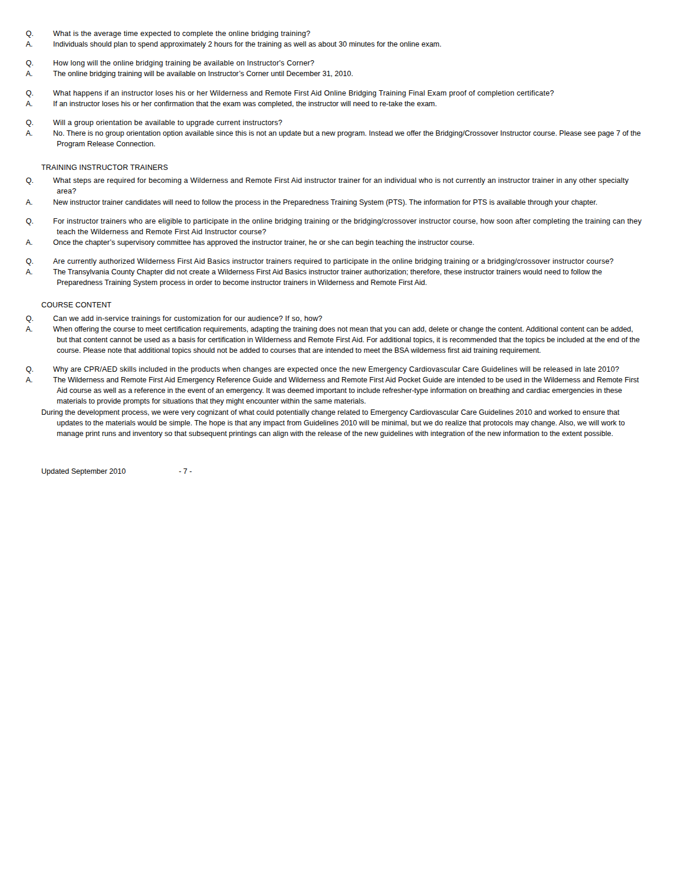Q. What is the average time expected to complete the online bridging training?
A. Individuals should plan to spend approximately 2 hours for the training as well as about 30 minutes for the online exam.
Q. How long will the online bridging training be available on Instructor's Corner?
A. The online bridging training will be available on Instructor’s Corner until December 31, 2010.
Q. What happens if an instructor loses his or her Wilderness and Remote First Aid Online Bridging Training Final Exam proof of completion certificate?
A. If an instructor loses his or her confirmation that the exam was completed, the instructor will need to re-take the exam.
Q. Will a group orientation be available to upgrade current instructors?
A. No. There is no group orientation option available since this is not an update but a new program. Instead we offer the Bridging/Crossover Instructor course. Please see page 7 of the Program Release Connection.
TRAINING INSTRUCTOR TRAINERS
Q. What steps are required for becoming a Wilderness and Remote First Aid instructor trainer for an individual who is not currently an instructor trainer in any other specialty area?
A. New instructor trainer candidates will need to follow the process in the Preparedness Training System (PTS). The information for PTS is available through your chapter.
Q. For instructor trainers who are eligible to participate in the online bridging training or the bridging/crossover instructor course, how soon after completing the training can they teach the Wilderness and Remote First Aid Instructor course?
A. Once the chapter’s supervisory committee has approved the instructor trainer, he or she can begin teaching the instructor course.
Q. Are currently authorized Wilderness First Aid Basics instructor trainers required to participate in the online bridging training or a bridging/crossover instructor course?
A. The Transylvania County Chapter did not create a Wilderness First Aid Basics instructor trainer authorization; therefore, these instructor trainers would need to follow the Preparedness Training System process in order to become instructor trainers in Wilderness and Remote First Aid.
COURSE CONTENT
Q. Can we add in-service trainings for customization for our audience? If so, how?
A. When offering the course to meet certification requirements, adapting the training does not mean that you can add, delete or change the content. Additional content can be added, but that content cannot be used as a basis for certification in Wilderness and Remote First Aid. For additional topics, it is recommended that the topics be included at the end of the course. Please note that additional topics should not be added to courses that are intended to meet the BSA wilderness first aid training requirement.
Q. Why are CPR/AED skills included in the products when changes are expected once the new Emergency Cardiovascular Care Guidelines will be released in late 2010?
A. The Wilderness and Remote First Aid Emergency Reference Guide and Wilderness and Remote First Aid Pocket Guide are intended to be used in the Wilderness and Remote First Aid course as well as a reference in the event of an emergency. It was deemed important to include refresher-type information on breathing and cardiac emergencies in these materials to provide prompts for situations that they might encounter within the same materials.
During the development process, we were very cognizant of what could potentially change related to Emergency Cardiovascular Care Guidelines 2010 and worked to ensure that updates to the materials would be simple. The hope is that any impact from Guidelines 2010 will be minimal, but we do realize that protocols may change. Also, we will work to manage print runs and inventory so that subsequent printings can align with the release of the new guidelines with integration of the new information to the extent possible.
Updated September 2010 - 7 -